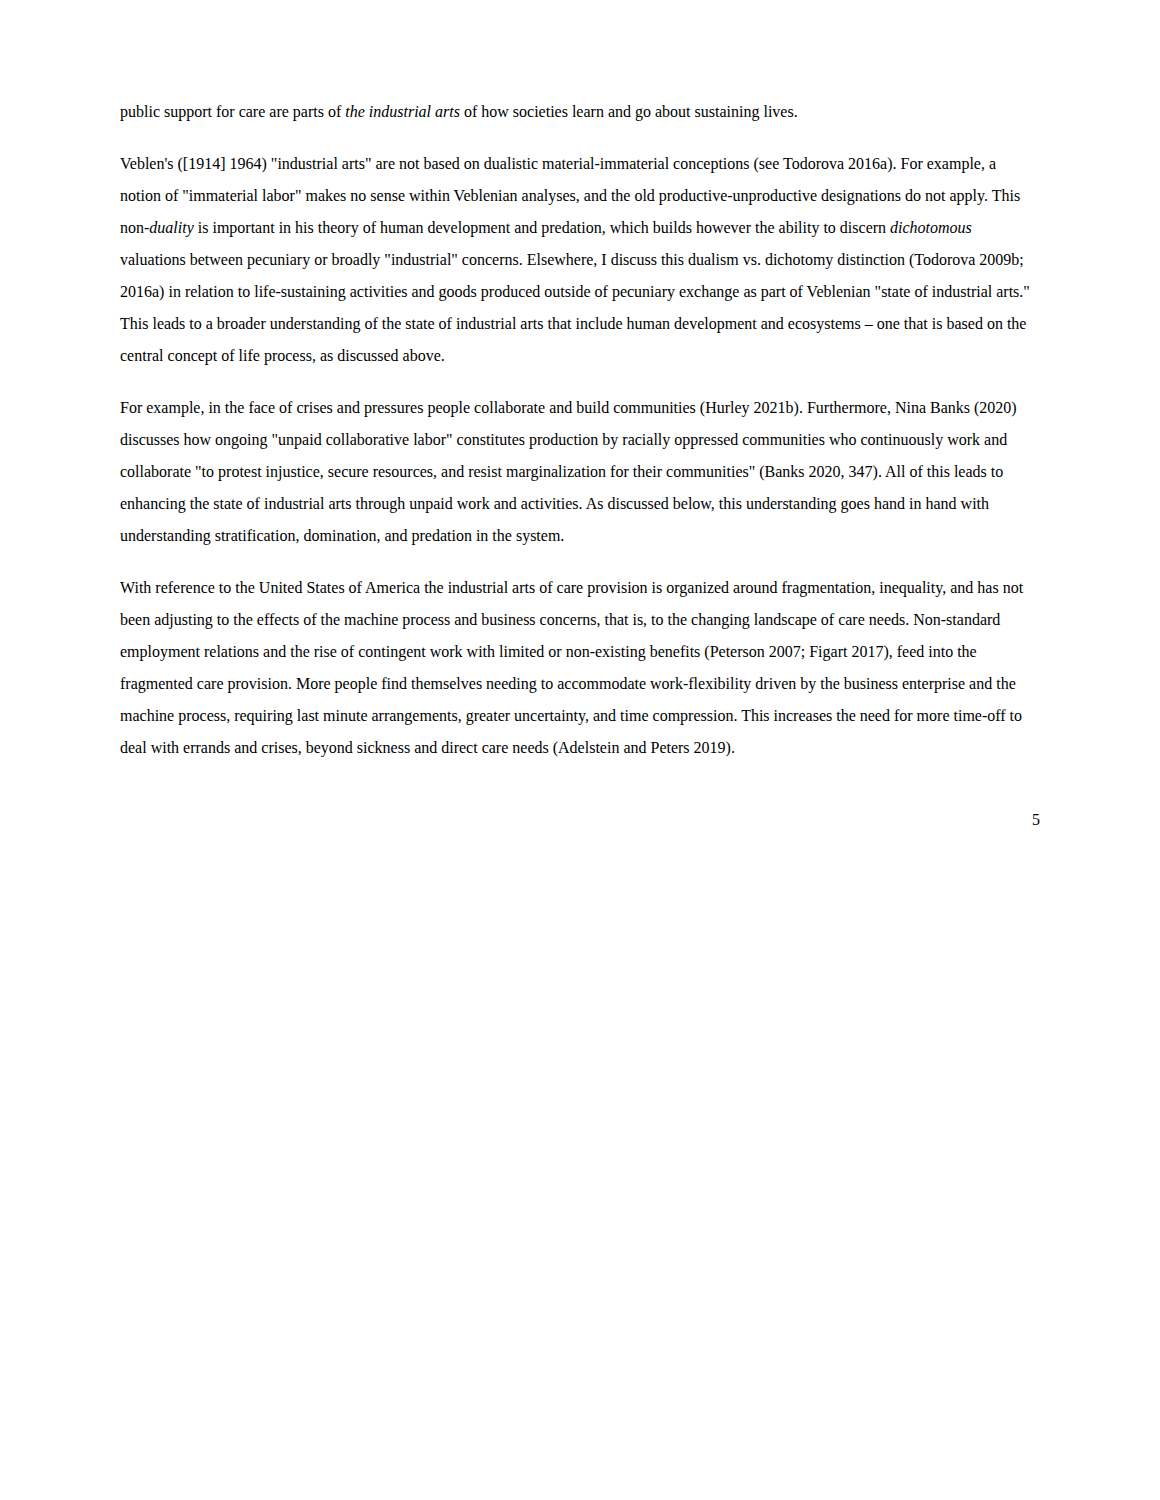public support for care are parts of the industrial arts of how societies learn and go about sustaining lives.
Veblen's ([1914] 1964) "industrial arts" are not based on dualistic material-immaterial conceptions (see Todorova 2016a). For example, a notion of "immaterial labor" makes no sense within Veblenian analyses, and the old productive-unproductive designations do not apply. This non-duality is important in his theory of human development and predation, which builds however the ability to discern dichotomous valuations between pecuniary or broadly "industrial" concerns. Elsewhere, I discuss this dualism vs. dichotomy distinction (Todorova 2009b; 2016a) in relation to life-sustaining activities and goods produced outside of pecuniary exchange as part of Veblenian "state of industrial arts." This leads to a broader understanding of the state of industrial arts that include human development and ecosystems – one that is based on the central concept of life process, as discussed above.
For example, in the face of crises and pressures people collaborate and build communities (Hurley 2021b). Furthermore, Nina Banks (2020) discusses how ongoing "unpaid collaborative labor" constitutes production by racially oppressed communities who continuously work and collaborate "to protest injustice, secure resources, and resist marginalization for their communities" (Banks 2020, 347). All of this leads to enhancing the state of industrial arts through unpaid work and activities. As discussed below, this understanding goes hand in hand with understanding stratification, domination, and predation in the system.
With reference to the United States of America the industrial arts of care provision is organized around fragmentation, inequality, and has not been adjusting to the effects of the machine process and business concerns, that is, to the changing landscape of care needs. Non-standard employment relations and the rise of contingent work with limited or non-existing benefits (Peterson 2007; Figart 2017), feed into the fragmented care provision. More people find themselves needing to accommodate work-flexibility driven by the business enterprise and the machine process, requiring last minute arrangements, greater uncertainty, and time compression. This increases the need for more time-off to deal with errands and crises, beyond sickness and direct care needs (Adelstein and Peters 2019).
5